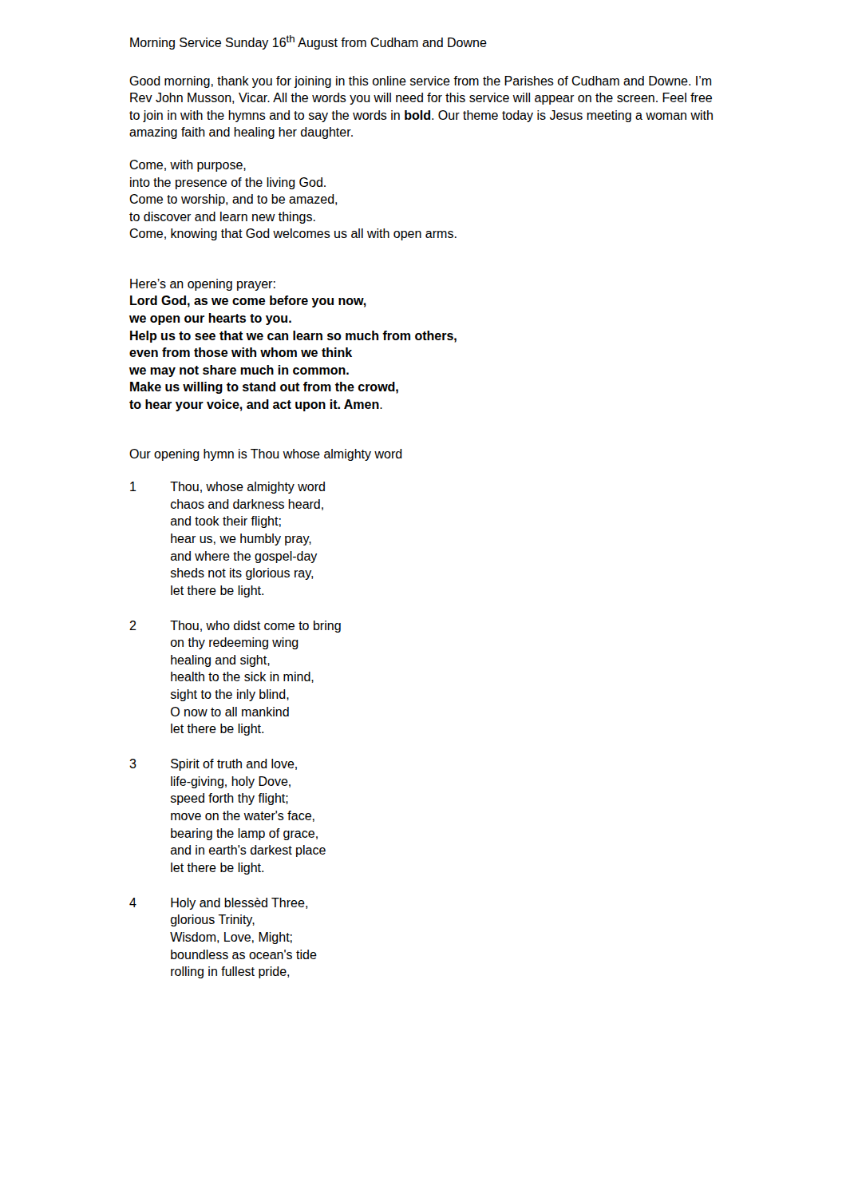Morning Service Sunday 16th August from Cudham and Downe
Good morning, thank you for joining in this online service from the Parishes of Cudham and Downe. I’m Rev John Musson, Vicar. All the words you will need for this service will appear on the screen. Feel free to join in with the hymns and to say the words in bold. Our theme today is Jesus meeting a woman with amazing faith and healing her daughter.
Come, with purpose,
into the presence of the living God.
Come to worship, and to be amazed,
to discover and learn new things.
Come, knowing that God welcomes us all with open arms.
Here’s an opening prayer:
Lord God, as we come before you now,
we open our hearts to you.
Help us to see that we can learn so much from others,
even from those with whom we think
we may not share much in common.
Make us willing to stand out from the crowd,
to hear your voice, and act upon it. Amen.
Our opening hymn is Thou whose almighty word
1
Thou, whose almighty word chaos and darkness heard, and took their flight; hear us, we humbly pray, and where the gospel-day sheds not its glorious ray, let there be light.
2
Thou, who didst come to bring on thy redeeming wing healing and sight, health to the sick in mind, sight to the inly blind, O now to all mankind let there be light.
3
Spirit of truth and love, life-giving, holy Dove, speed forth thy flight; move on the water's face, bearing the lamp of grace, and in earth's darkest place let there be light.
4
Holy and blessèd Three, glorious Trinity, Wisdom, Love, Might; boundless as ocean's tide rolling in fullest pride,